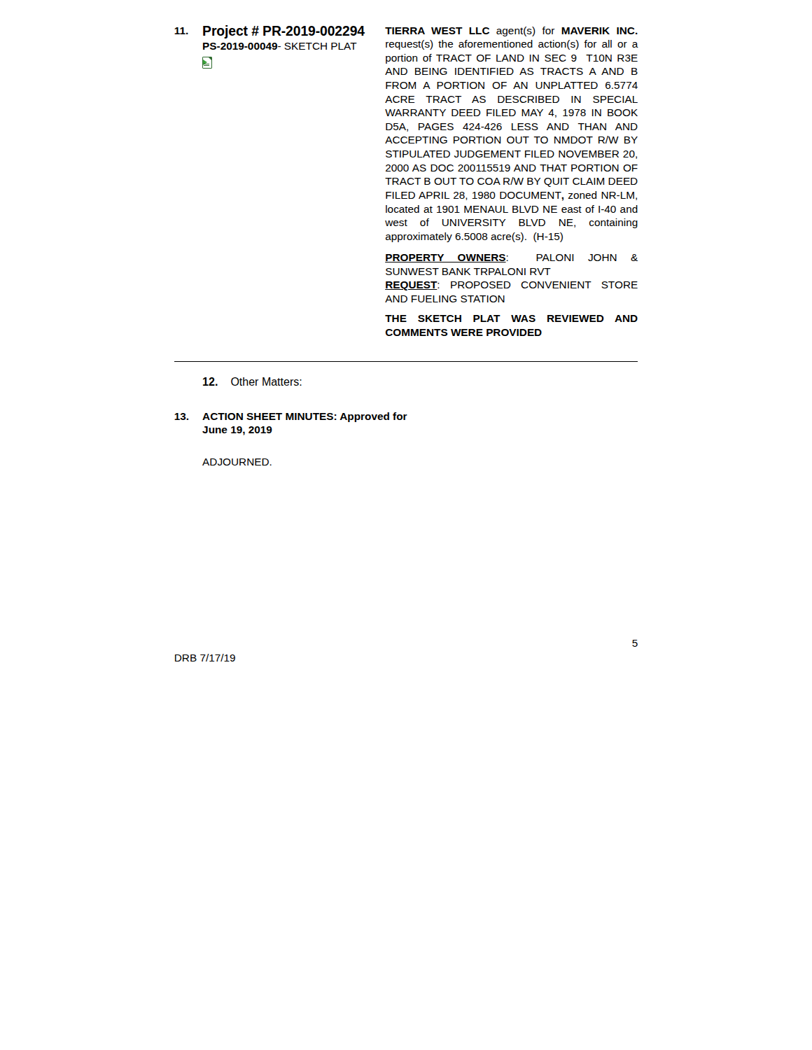| 11. | Project # PR-2019-002294 PS-2019-00049 - SKETCH PLAT | TIERRA WEST LLC agent(s) for MAVERIK INC. request(s) the aforementioned action(s) for all or a portion of TRACT OF LAND IN SEC 9 T10N R3E AND BEING IDENTIFIED AS TRACTS A AND B FROM A PORTION OF AN UNPLATTED 6.5774 ACRE TRACT AS DESCRIBED IN SPECIAL WARRANTY DEED FILED MAY 4, 1978 IN BOOK D5A, PAGES 424-426 LESS AND THAN AND ACCEPTING PORTION OUT TO NMDOT R/W BY STIPULATED JUDGEMENT FILED NOVEMBER 20, 2000 AS DOC 200115519 AND THAT PORTION OF TRACT B OUT TO COA R/W BY QUIT CLAIM DEED FILED APRIL 28, 1980 DOCUMENT , zoned NR-LM, located at 1901 MENAUL BLVD NE east of I-40 and west of UNIVERSITY BLVD NE, containing approximately 6.5008 acre(s). (H-15) PROPERTY OWNERS : PALONI JOHN & SUNWEST BANK TRPALONI RVT REQUEST : PROPOSED CONVENIENT STORE AND FUELING STATION THE SKETCH PLAT WAS REVIEWED AND COMMENTS WERE PROVIDED |
| 12. | Other Matters: |
| 13. | ACTION SHEET MINUTES: Approved for June 19, 2019 ADJOURNED. |
5
DRB 7/17/19